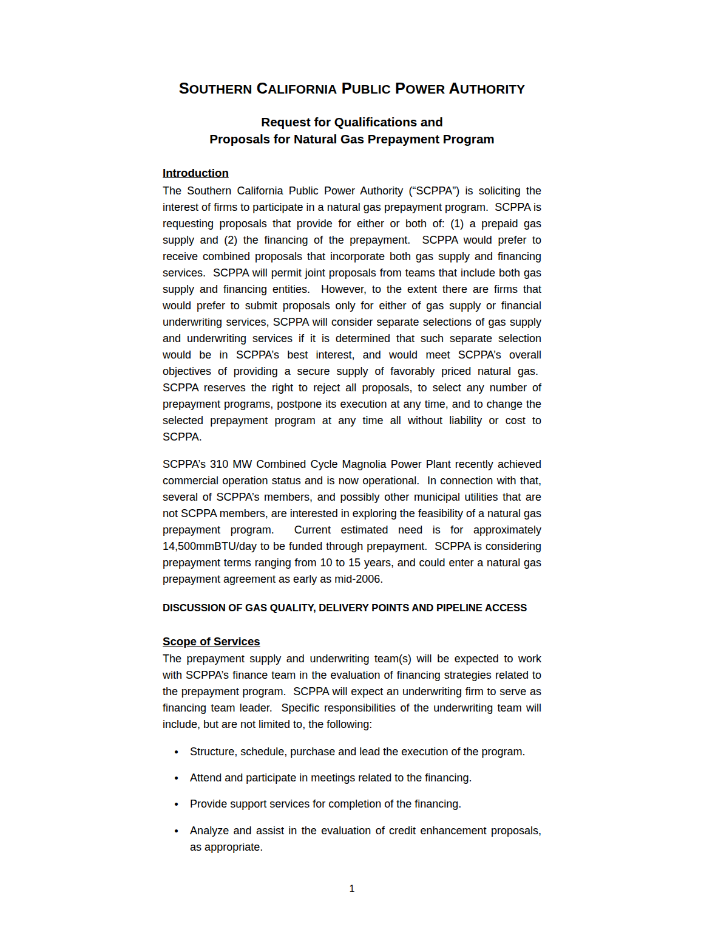SOUTHERN CALIFORNIA PUBLIC POWER AUTHORITY
Request for Qualifications and
Proposals for Natural Gas Prepayment Program
Introduction
The Southern California Public Power Authority (“SCPPA”) is soliciting the interest of firms to participate in a natural gas prepayment program. SCPPA is requesting proposals that provide for either or both of: (1) a prepaid gas supply and (2) the financing of the prepayment. SCPPA would prefer to receive combined proposals that incorporate both gas supply and financing services. SCPPA will permit joint proposals from teams that include both gas supply and financing entities. However, to the extent there are firms that would prefer to submit proposals only for either of gas supply or financial underwriting services, SCPPA will consider separate selections of gas supply and underwriting services if it is determined that such separate selection would be in SCPPA’s best interest, and would meet SCPPA’s overall objectives of providing a secure supply of favorably priced natural gas. SCPPA reserves the right to reject all proposals, to select any number of prepayment programs, postpone its execution at any time, and to change the selected prepayment program at any time all without liability or cost to SCPPA.
SCPPA’s 310 MW Combined Cycle Magnolia Power Plant recently achieved commercial operation status and is now operational. In connection with that, several of SCPPA’s members, and possibly other municipal utilities that are not SCPPA members, are interested in exploring the feasibility of a natural gas prepayment program. Current estimated need is for approximately 14,500mmBTU/day to be funded through prepayment. SCPPA is considering prepayment terms ranging from 10 to 15 years, and could enter a natural gas prepayment agreement as early as mid-2006.
DISCUSSION OF GAS QUALITY, DELIVERY POINTS AND PIPELINE ACCESS
Scope of Services
The prepayment supply and underwriting team(s) will be expected to work with SCPPA’s finance team in the evaluation of financing strategies related to the prepayment program. SCPPA will expect an underwriting firm to serve as financing team leader. Specific responsibilities of the underwriting team will include, but are not limited to, the following:
Structure, schedule, purchase and lead the execution of the program.
Attend and participate in meetings related to the financing.
Provide support services for completion of the financing.
Analyze and assist in the evaluation of credit enhancement proposals, as appropriate.
1